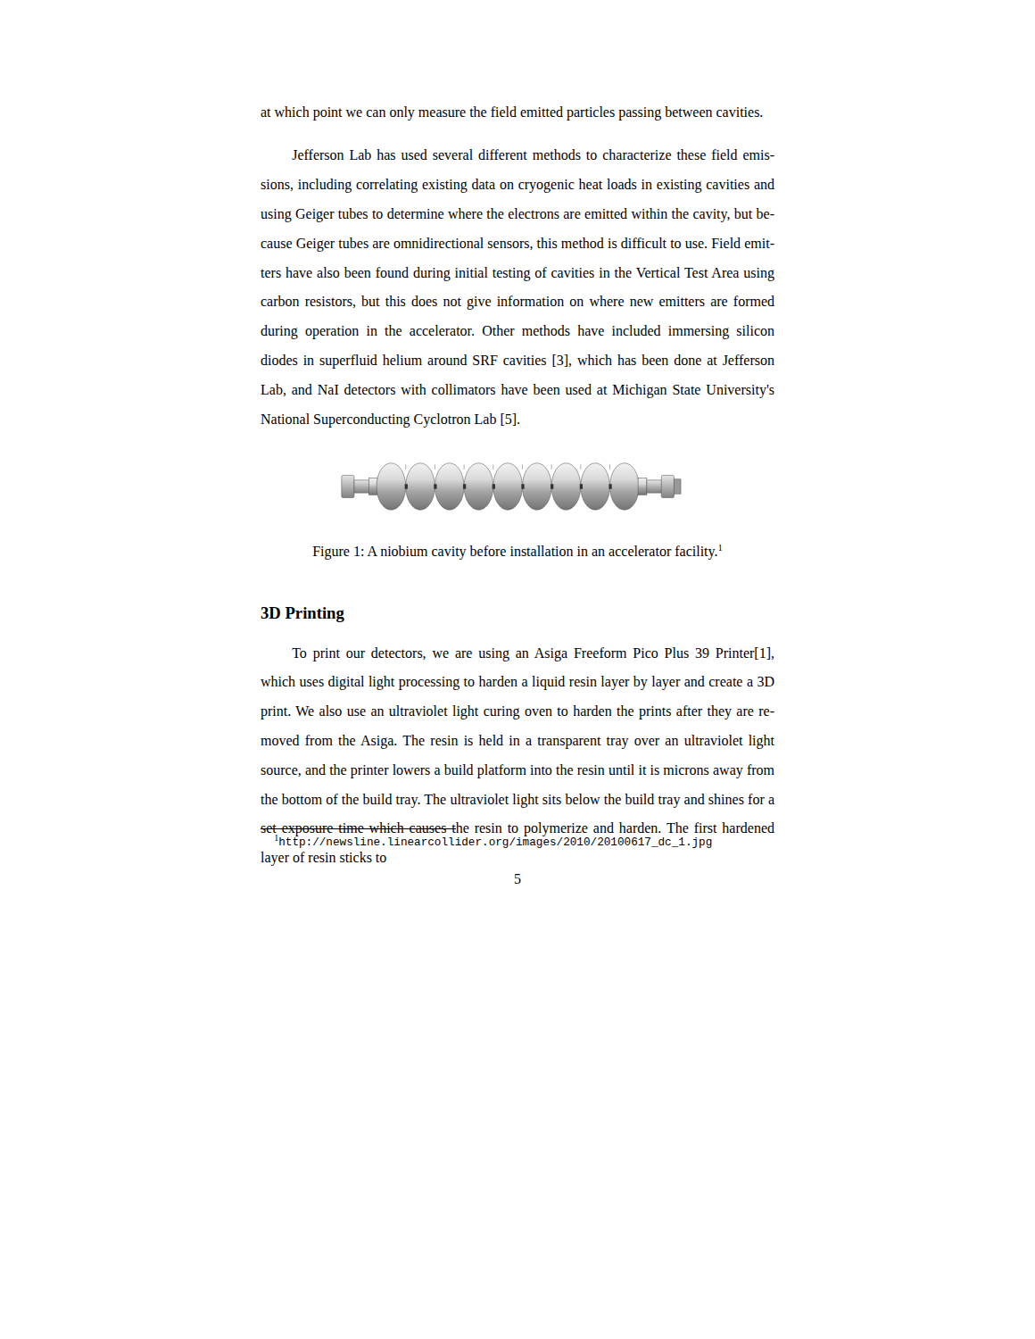at which point we can only measure the field emitted particles passing between cavities.
Jefferson Lab has used several different methods to characterize these field emissions, including correlating existing data on cryogenic heat loads in existing cavities and using Geiger tubes to determine where the electrons are emitted within the cavity, but because Geiger tubes are omnidirectional sensors, this method is difficult to use. Field emitters have also been found during initial testing of cavities in the Vertical Test Area using carbon resistors, but this does not give information on where new emitters are formed during operation in the accelerator. Other methods have included immersing silicon diodes in superfluid helium around SRF cavities [3], which has been done at Jefferson Lab, and NaI detectors with collimators have been used at Michigan State University's National Superconducting Cyclotron Lab [5].
Figure 1: A niobium cavity before installation in an accelerator facility.1
3D Printing
To print our detectors, we are using an Asiga Freeform Pico Plus 39 Printer[1], which uses digital light processing to harden a liquid resin layer by layer and create a 3D print. We also use an ultraviolet light curing oven to harden the prints after they are removed from the Asiga. The resin is held in a transparent tray over an ultraviolet light source, and the printer lowers a build platform into the resin until it is microns away from the bottom of the build tray. The ultraviolet light sits below the build tray and shines for a set exposure time which causes the resin to polymerize and harden. The first hardened layer of resin sticks to
1http://newsline.linearcollider.org/images/2010/20100617_dc_1.jpg
5